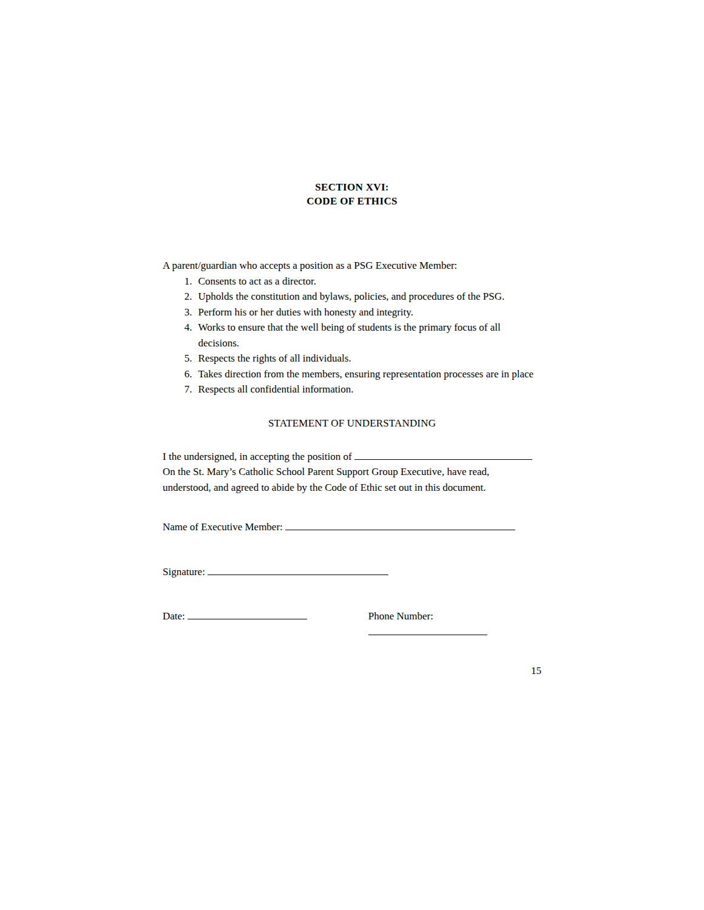SECTION XVI: CODE OF ETHICS
A parent/guardian who accepts a position as a PSG Executive Member:
Consents to act as a director.
Upholds the constitution and bylaws, policies, and procedures of the PSG.
Perform his or her duties with honesty and integrity.
Works to ensure that the well being of students is the primary focus of all decisions.
Respects the rights of all individuals.
Takes direction from the members, ensuring representation processes are in place
Respects all confidential information.
STATEMENT OF UNDERSTANDING
I the undersigned, in accepting the position of
On the St. Mary’s Catholic School Parent Support Group Executive, have read,
understood, and agreed to abide by the Code of Ethic set out in this document.
Name of Executive Member:
Signature:
Date:
Phone Number:
15